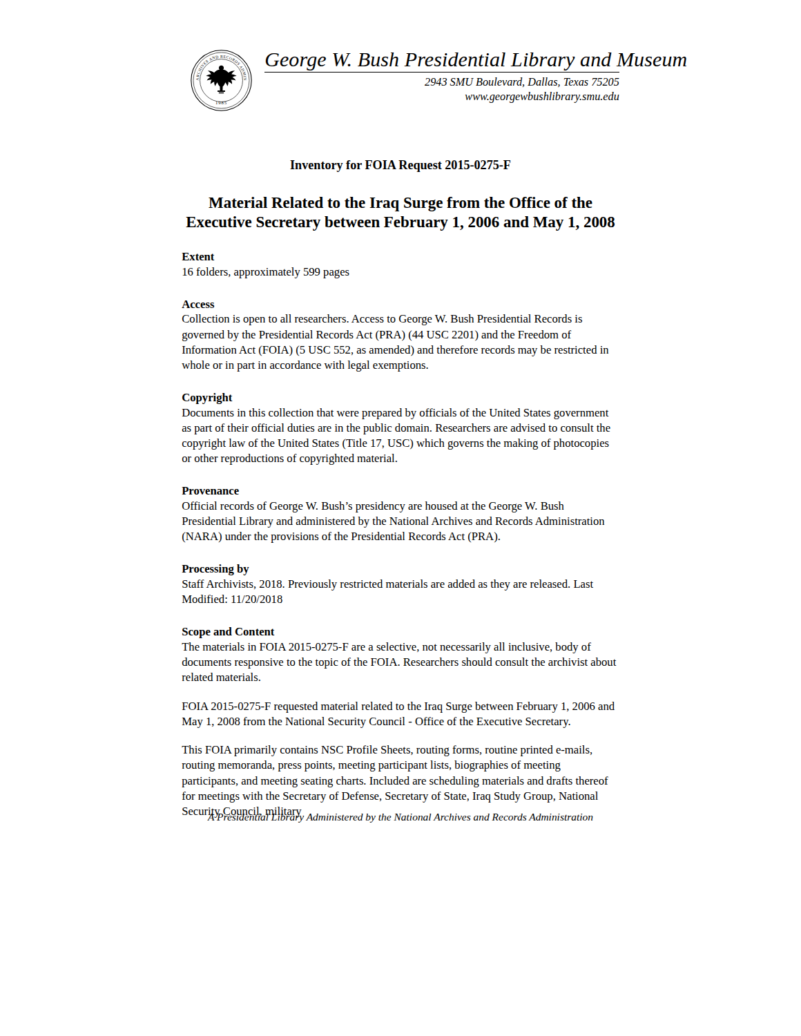NATIONAL ARCHIVES AND RECORDS ADMINISTRATION 1985
George W. Bush Presidential Library and Museum
2943 SMU Boulevard, Dallas, Texas 75205
www.georgewbushlibrary.smu.edu
Inventory for FOIA Request 2015-0275-F
Material Related to the Iraq Surge from the Office of the Executive Secretary between February 1, 2006 and May 1, 2008
Extent
16 folders, approximately 599 pages
Access
Collection is open to all researchers. Access to George W. Bush Presidential Records is governed by the Presidential Records Act (PRA) (44 USC 2201) and the Freedom of Information Act (FOIA) (5 USC 552, as amended) and therefore records may be restricted in whole or in part in accordance with legal exemptions.
Copyright
Documents in this collection that were prepared by officials of the United States government as part of their official duties are in the public domain. Researchers are advised to consult the copyright law of the United States (Title 17, USC) which governs the making of photocopies or other reproductions of copyrighted material.
Provenance
Official records of George W. Bush’s presidency are housed at the George W. Bush Presidential Library and administered by the National Archives and Records Administration (NARA) under the provisions of the Presidential Records Act (PRA).
Processing by
Staff Archivists, 2018. Previously restricted materials are added as they are released. Last Modified: 11/20/2018
Scope and Content
The materials in FOIA 2015-0275-F are a selective, not necessarily all inclusive, body of documents responsive to the topic of the FOIA. Researchers should consult the archivist about related materials.
FOIA 2015-0275-F requested material related to the Iraq Surge between February 1, 2006 and May 1, 2008 from the National Security Council - Office of the Executive Secretary.
This FOIA primarily contains NSC Profile Sheets, routing forms, routine printed e-mails, routing memoranda, press points, meeting participant lists, biographies of meeting participants, and meeting seating charts. Included are scheduling materials and drafts thereof for meetings with the Secretary of Defense, Secretary of State, Iraq Study Group, National Security Council, military
A Presidential Library Administered by the National Archives and Records Administration